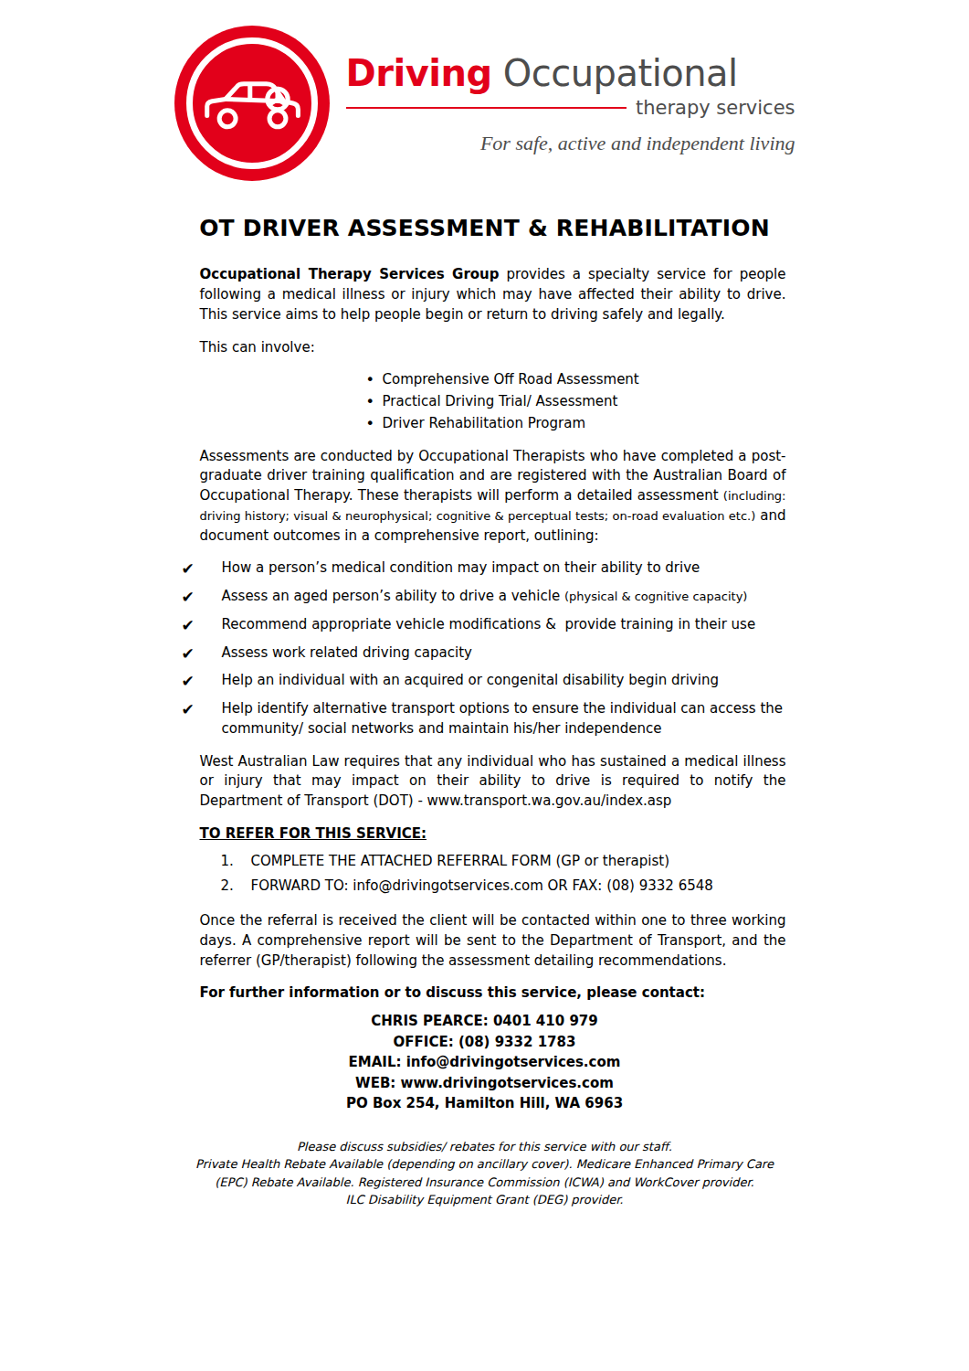Stylised car with steering wheel
Driving Occupational
therapy services
For safe, active and independent living
OT DRIVER ASSESSMENT & REHABILITATION
Occupational Therapy Services Group provides a specialty service for people following a medical illness or injury which may have affected their ability to drive. This service aims to help people begin or return to driving safely and legally.
This can involve:
Comprehensive Off Road Assessment
Practical Driving Trial/ Assessment
Driver Rehabilitation Program
Assessments are conducted by Occupational Therapists who have completed a post-graduate driver training qualification and are registered with the Australian Board of Occupational Therapy. These therapists will perform a detailed assessment (including: driving history; visual & neurophysical; cognitive & perceptual tests; on-road evaluation etc.) and document outcomes in a comprehensive report, outlining:
How a person’s medical condition may impact on their ability to drive
Assess an aged person’s ability to drive a vehicle (physical & cognitive capacity)
Recommend appropriate vehicle modifications & provide training in their use
Assess work related driving capacity
Help an individual with an acquired or congenital disability begin driving
Help identify alternative transport options to ensure the individual can access the community/ social networks and maintain his/her independence
West Australian Law requires that any individual who has sustained a medical illness or injury that may impact on their ability to drive is required to notify the Department of Transport (DOT) - www.transport.wa.gov.au/index.asp
TO REFER FOR THIS SERVICE:
COMPLETE THE ATTACHED REFERRAL FORM (GP or therapist)
FORWARD TO: info@drivingotservices.com OR FAX: (08) 9332 6548
Once the referral is received the client will be contacted within one to three working days. A comprehensive report will be sent to the Department of Transport, and the referrer (GP/therapist) following the assessment detailing recommendations.
For further information or to discuss this service, please contact:
CHRIS PEARCE: 0401 410 979
OFFICE: (08) 9332 1783
EMAIL: info@drivingotservices.com
WEB: www.drivingotservices.com
PO Box 254, Hamilton Hill, WA 6963
Please discuss subsidies/ rebates for this service with our staff.
Private Health Rebate Available (depending on ancillary cover). Medicare Enhanced Primary Care
(EPC) Rebate Available. Registered Insurance Commission (ICWA) and WorkCover provider.
ILC Disability Equipment Grant (DEG) provider.